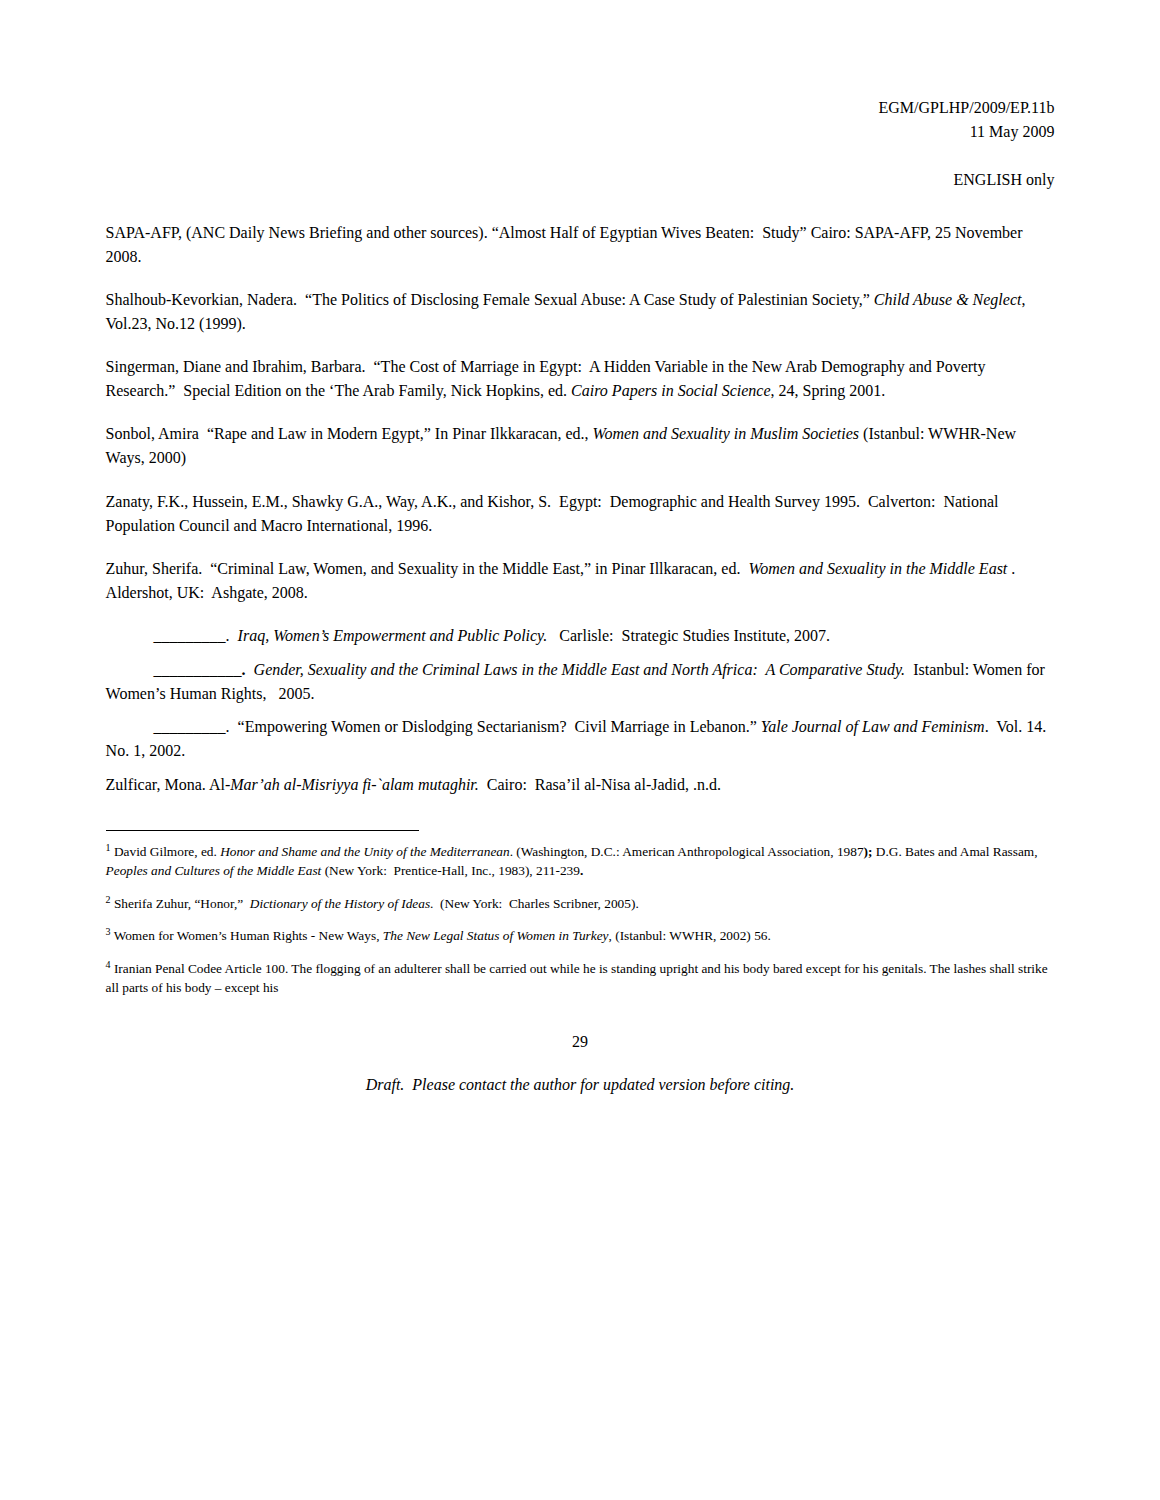EGM/GPLHP/2009/EP.11b
11 May 2009
ENGLISH only
SAPA-AFP, (ANC Daily News Briefing and other sources). “Almost Half of Egyptian Wives Beaten: Study” Cairo: SAPA-AFP, 25 November 2008.
Shalhoub-Kevorkian, Nadera. “The Politics of Disclosing Female Sexual Abuse: A Case Study of Palestinian Society,” Child Abuse & Neglect, Vol.23, No.12 (1999).
Singerman, Diane and Ibrahim, Barbara. “The Cost of Marriage in Egypt: A Hidden Variable in the New Arab Demography and Poverty Research.” Special Edition on the ‘The Arab Family, Nick Hopkins, ed. Cairo Papers in Social Science, 24, Spring 2001.
Sonbol, Amira “Rape and Law in Modern Egypt,” In Pinar Ilkkaracan, ed., Women and Sexuality in Muslim Societies (Istanbul: WWHR-New Ways, 2000)
Zanaty, F.K., Hussein, E.M., Shawky G.A., Way, A.K., and Kishor, S. Egypt: Demographic and Health Survey 1995. Calverton: National Population Council and Macro International, 1996.
Zuhur, Sherifa. “Criminal Law, Women, and Sexuality in the Middle East,” in Pinar Illkaracan, ed. Women and Sexuality in the Middle East . Aldershot, UK: Ashgate, 2008.
_________. Iraq, Women’s Empowerment and Public Policy. Carlisle: Strategic Studies Institute, 2007.
___________. Gender, Sexuality and the Criminal Laws in the Middle East and North Africa: A Comparative Study. Istanbul: Women for Women’s Human Rights, 2005.
_________. “Empowering Women or Dislodging Sectarianism? Civil Marriage in Lebanon.” Yale Journal of Law and Feminism. Vol. 14. No. 1, 2002.
Zulficar, Mona. Al-Mar’ah al-Misriyya fi-`alam mutaghir. Cairo: Rasa’il al-Nisa al-Jadid, .n.d.
1 David Gilmore, ed. Honor and Shame and the Unity of the Mediterranean. (Washington, D.C.: American Anthropological Association, 1987); D.G. Bates and Amal Rassam, Peoples and Cultures of the Middle East (New York: Prentice-Hall, Inc., 1983), 211-239.
2 Sherifa Zuhur, “Honor,” Dictionary of the History of Ideas. (New York: Charles Scribner, 2005).
3 Women for Women’s Human Rights - New Ways, The New Legal Status of Women in Turkey, (Istanbul: WWHR, 2002) 56.
4 Iranian Penal Codee Article 100. The flogging of an adulterer shall be carried out while he is standing upright and his body bared except for his genitals. The lashes shall strike all parts of his body – except his
29
Draft. Please contact the author for updated version before citing.